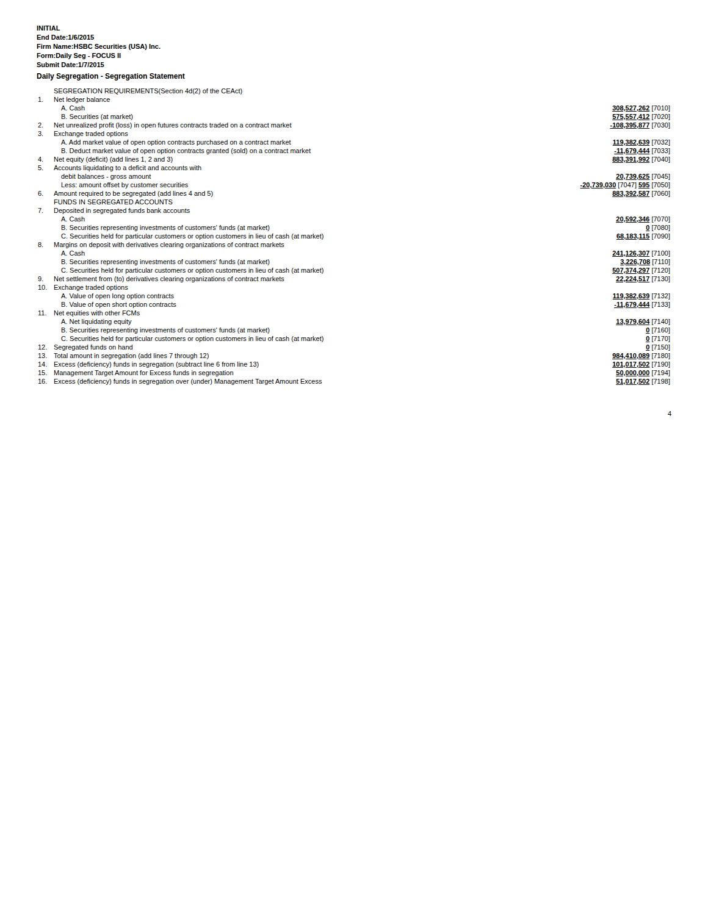INITIAL
End Date:1/6/2015
Firm Name:HSBC Securities (USA) Inc.
Form:Daily Seg - FOCUS II
Submit Date:1/7/2015
Daily Segregation - Segregation Statement
| | SEGREGATION REQUIREMENTS(Section 4d(2) of the CEAct) | |
| 1. | Net ledger balance | |
| | A. Cash | 308,527,262 [7010] |
| | B. Securities (at market) | 575,557,412 [7020] |
| 2. | Net unrealized profit (loss) in open futures contracts traded on a contract market | -108,395,877 [7030] |
| 3. | Exchange traded options | |
| | A. Add market value of open option contracts purchased on a contract market | 119,382,639 [7032] |
| | B. Deduct market value of open option contracts granted (sold) on a contract market | -11,679,444 [7033] |
| 4. | Net equity (deficit) (add lines 1, 2 and 3) | 883,391,992 [7040] |
| 5. | Accounts liquidating to a deficit and accounts with | |
| | debit balances - gross amount | 20,739,625 [7045] |
| | Less: amount offset by customer securities | -20,739,030 [7047] 595 [7050] |
| 6. | Amount required to be segregated (add lines 4 and 5) | 883,392,587 [7060] |
| | FUNDS IN SEGREGATED ACCOUNTS | |
| 7. | Deposited in segregated funds bank accounts | |
| | A. Cash | 20,592,346 [7070] |
| | B. Securities representing investments of customers' funds (at market) | 0 [7080] |
| | C. Securities held for particular customers or option customers in lieu of cash (at market) | 68,183,115 [7090] |
| 8. | Margins on deposit with derivatives clearing organizations of contract markets | |
| | A. Cash | 241,126,307 [7100] |
| | B. Securities representing investments of customers' funds (at market) | 3,226,708 [7110] |
| | C. Securities held for particular customers or option customers in lieu of cash (at market) | 507,374,297 [7120] |
| 9. | Net settlement from (to) derivatives clearing organizations of contract markets | 22,224,517 [7130] |
| 10. | Exchange traded options | |
| | A. Value of open long option contracts | 119,382,639 [7132] |
| | B. Value of open short option contracts | -11,679,444 [7133] |
| 11. | Net equities with other FCMs | |
| | A. Net liquidating equity | 13,979,604 [7140] |
| | B. Securities representing investments of customers' funds (at market) | 0 [7160] |
| | C. Securities held for particular customers or option customers in lieu of cash (at market) | 0 [7170] |
| 12. | Segregated funds on hand | 0 [7150] |
| 13. | Total amount in segregation (add lines 7 through 12) | 984,410,089 [7180] |
| 14. | Excess (deficiency) funds in segregation (subtract line 6 from line 13) | 101,017,502 [7190] |
| 15. | Management Target Amount for Excess funds in segregation | 50,000,000 [7194] |
| 16. | Excess (deficiency) funds in segregation over (under) Management Target Amount Excess | 51,017,502 [7198] |
4